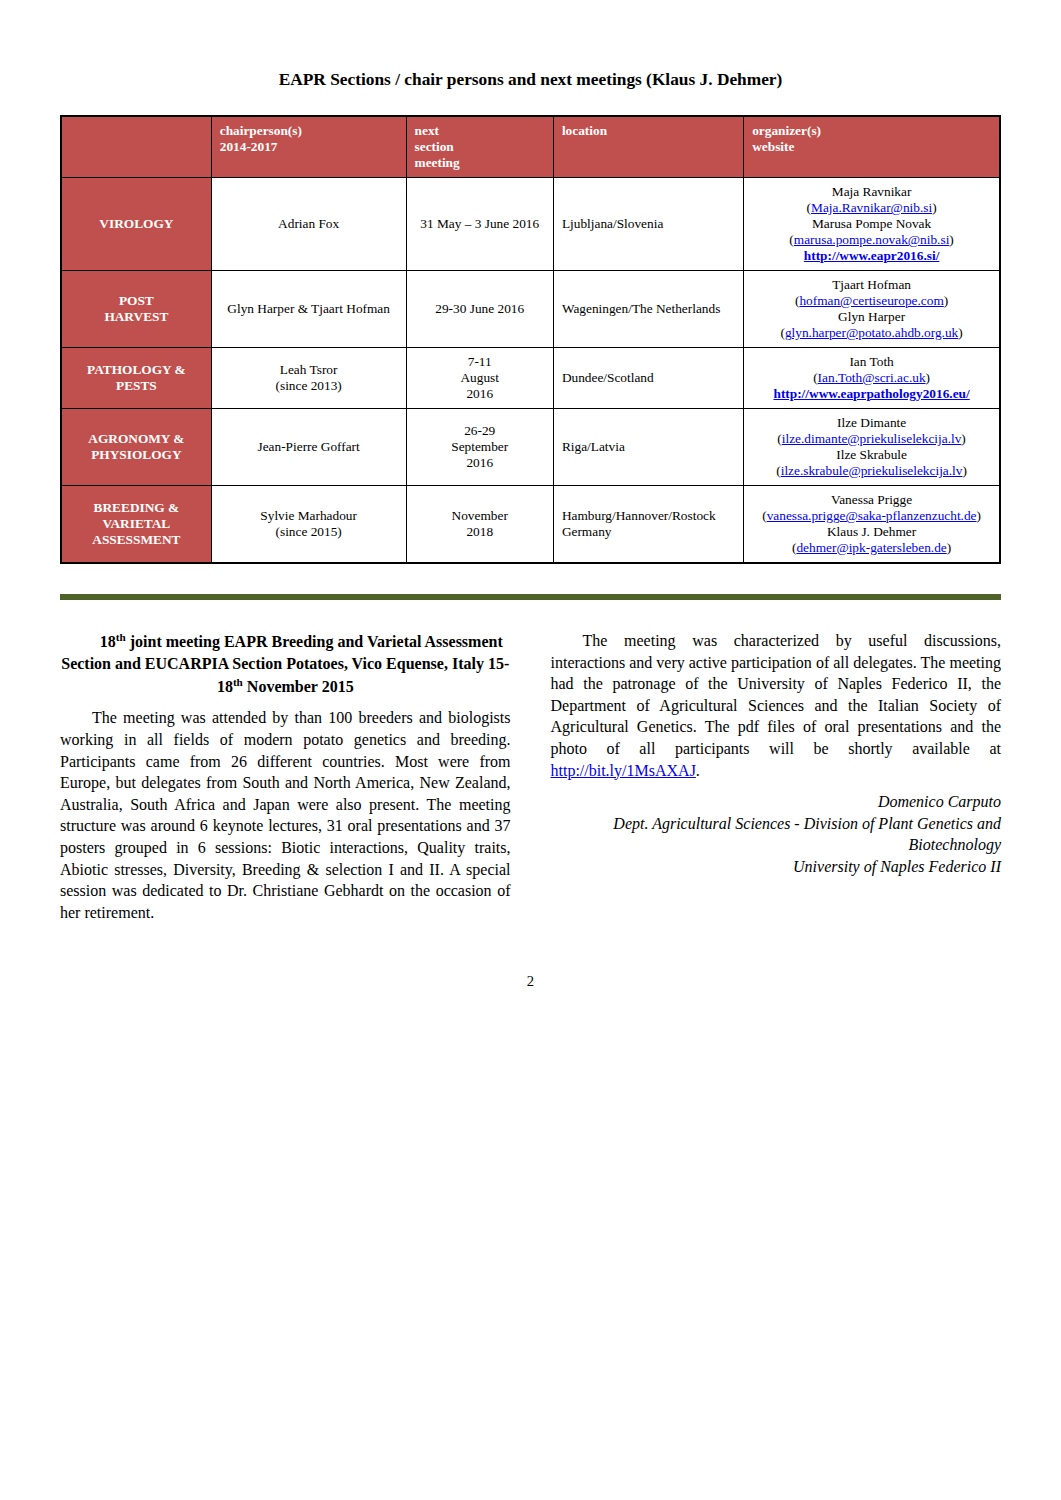EAPR Sections / chair persons and next meetings (Klaus J. Dehmer)
| | chairperson(s) 2014-2017 | next section meeting | location | organizer(s) website |
| --- | --- | --- | --- | --- |
| VIROLOGY | Adrian Fox | 31 May – 3 June 2016 | Ljubljana/Slovenia | Maja Ravnikar ( Maja.Ravnikar@nib.si ) Marusa Pompe Novak ( marusa.pompe.novak@nib.si ) http://www.eapr2016.si/ |
| POST HARVEST | Glyn Harper & Tjaart Hofman | 29-30 June 2016 | Wageningen/The Netherlands | Tjaart Hofman ( hofman@certiseurope.com ) Glyn Harper ( glyn.harper@potato.ahdb.org.uk ) |
| PATHOLOGY & PESTS | Leah Tsror (since 2013) | 7-11 August 2016 | Dundee/Scotland | Ian Toth ( Ian.Toth@scri.ac.uk ) http://www.eaprpathology2016.eu/ |
| AGRONOMY & PHYSIOLOGY | Jean-Pierre Goffart | 26-29 September 2016 | Riga/Latvia | Ilze Dimante ( ilze.dimante@priekuliselekcija.lv ) Ilze Skrabule ( ilze.skrabule@priekuliselekcija.lv ) |
| BREEDING & VARIETAL ASSESSMENT | Sylvie Marhadour (since 2015) | November 2018 | Hamburg/Hannover/Rostock Germany | Vanessa Prigge ( vanessa.prigge@saka-pflanzenzucht.de ) Klaus J. Dehmer ( dehmer@ipk-gatersleben.de ) |
18th joint meeting EAPR Breeding and Varietal Assessment Section and EUCARPIA Section Potatoes, Vico Equense, Italy 15-18th November 2015
The meeting was attended by than 100 breeders and biologists working in all fields of modern potato genetics and breeding. Participants came from 26 different countries. Most were from Europe, but delegates from South and North America, New Zealand, Australia, South Africa and Japan were also present. The meeting structure was around 6 keynote lectures, 31 oral presentations and 37 posters grouped in 6 sessions: Biotic interactions, Quality traits, Abiotic stresses, Diversity, Breeding & selection I and II. A special session was dedicated to Dr. Christiane Gebhardt on the occasion of her retirement.
The meeting was characterized by useful discussions, interactions and very active participation of all delegates. The meeting had the patronage of the University of Naples Federico II, the Department of Agricultural Sciences and the Italian Society of Agricultural Genetics. The pdf files of oral presentations and the photo of all participants will be shortly available at http://bit.ly/1MsAXAJ.
Domenico Carputo
Dept. Agricultural Sciences - Division of Plant Genetics and Biotechnology
University of Naples Federico II
2